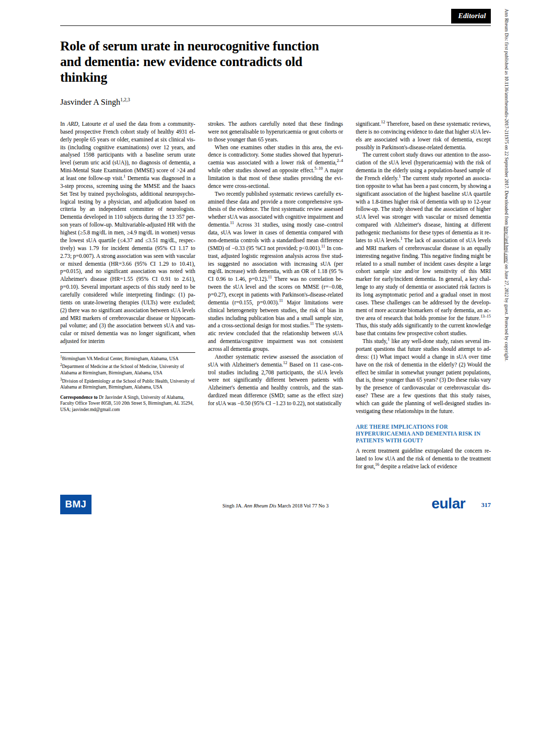Ann Rheum Dis: first published as 10.1136/annrheumdis-2017-211975 on 22 September 2017. Downloaded from http://ard.bmj.com/ on June 27, 2022 by guest. Protected by copyright.
Editorial
Role of serum urate in neurocognitive function and dementia: new evidence contradicts old thinking
Jasvinder A Singh1,2,3
In ARD, Latourte et al used the data from a community-based prospective French cohort study of healthy 4931 elderly people 65 years or older, examined at six clinical visits (including cognitive examinations) over 12 years, and analysed 1598 participants with a baseline serum urate level (serum uric acid (sUA)), no diagnosis of dementia, a Mini-Mental State Examination (MMSE) score of >24 and at least one follow-up visit.1 Dementia was diagnosed in a 3-step process, screening using the MMSE and the Isaacs Set Test by trained psychologists, additional neuropsychological testing by a physician, and adjudication based on criteria by an independent committee of neurologists. Dementia developed in 110 subjects during the 13 357 person years of follow-up. Multivariable-adjusted HR with the highest (≥5.8 mg/dL in men, ≥4.9 mg/dL in women) versus the lowest sUA quartile (≤4.37 and ≤3.51 mg/dL, respectively) was 1.79 for incident dementia (95% CI 1.17 to 2.73; p=0.007). A strong association was seen with vascular or mixed dementia (HR=3.66 (95% CI 1.29 to 10.41), p=0.015), and no significant association was noted with Alzheimer's disease (HR=1.55 (95% CI 0.91 to 2.61), p=0.10). Several important aspects of this study need to be carefully considered while interpreting findings: (1) patients on urate-lowering therapies (ULTs) were excluded; (2) there was no significant association between sUA levels and MRI markers of cerebrovascular disease or hippocampal volume; and (3) the association between sUA and vascular or mixed dementia was no longer significant, when adjusted for interim
1Birmingham VA Medical Center, Birmingham, Alabama, USA
2Department of Medicine at the School of Medicine, University of Alabama at Birmingham, Birmingham, Alabama, USA
3Division of Epidemiology at the School of Public Health, University of Alabama at Birmingham, Birmingham, Alabama, USA
Correspondence to Dr Jasvinder A Singh, University of Alabama, Faculty Office Tower 805B, 510 20th Street S, Birmingham, AL 35294, USA; jasvinder.md@gmail.com
strokes. The authors carefully noted that these findings were not generalisable to hyperuricaemia or gout cohorts or to those younger than 65 years.
When one examines other studies in this area, the evidence is contradictory. Some studies showed that hyperuricaemia was associated with a lower risk of dementia,2–4 while other studies showed an opposite effect.5–10 A major limitation is that most of these studies providing the evidence were cross-sectional.
Two recently published systematic reviews carefully examined these data and provide a more comprehensive synthesis of the evidence. The first systematic review assessed whether sUA was associated with cognitive impairment and dementia.11 Across 31 studies, using mostly case–control data, sUA was lower in cases of dementia compared with non-dementia controls with a standardised mean difference (SMD) of −0.33 (95 %CI not provided; p<0.001).11 In contrast, adjusted logistic regression analysis across five studies suggested no association with increasing sUA (per mg/dL increase) with dementia, with an OR of 1.18 (95 % CI 0.96 to 1.46, p=0.12).11 There was no correlation between the sUA level and the scores on MMSE (r=−0.08, p=0.27), except in patients with Parkinson's-disease-related dementia (r=0.155, p=0.003).11 Major limitations were clinical heterogeneity between studies, the risk of bias in studies including publication bias and a small sample size, and a cross-sectional design for most studies.11 The systematic review concluded that the relationship between sUA and dementia/cognitive impairment was not consistent across all dementia groups.
Another systematic review assessed the association of sUA with Alzheimer's dementia.12 Based on 11 case–control studies including 2,708 participants, the sUA levels were not significantly different between patients with Alzheimer's dementia and healthy controls, and the standardized mean difference (SMD; same as the effect size) for sUA was −0.50 (95% CI −1.23 to 0.22), not statistically
significant.12 Therefore, based on these systematic reviews, there is no convincing evidence to date that higher sUA levels are associated with a lower risk of dementia, except possibly in Parkinson's-disease-related dementia.
The current cohort study draws our attention to the association of the sUA level (hyperuricaemia) with the risk of dementia in the elderly using a population-based sample of the French elderly.1 The current study reported an association opposite to what has been a past concern, by showing a significant association of the highest baseline sUA quartile with a 1.8-times higher risk of dementia with up to 12-year follow-up. The study showed that the association of higher sUA level was stronger with vascular or mixed dementia compared with Alzheimer's disease, hinting at different pathogenic mechanisms for these types of dementia as it relates to sUA levels.1 The lack of association of sUA levels and MRI markers of cerebrovascular disease is an equally interesting negative finding. This negative finding might be related to a small number of incident cases despite a large cohort sample size and/or low sensitivity of this MRI marker for early/incident dementia. In general, a key challenge to any study of dementia or associated risk factors is its long asymptomatic period and a gradual onset in most cases. These challenges can be addressed by the development of more accurate biomarkers of early dementia, an active area of research that holds promise for the future.13–15 Thus, this study adds significantly to the current knowledge base that contains few prospective cohort studies.
This study,1 like any well-done study, raises several important questions that future studies should attempt to address: (1) What impact would a change in sUA over time have on the risk of dementia in the elderly? (2) Would the effect be similar in somewhat younger patient populations, that is, those younger than 65 years? (3) Do these risks vary by the presence of cardiovascular or cerebrovascular disease? These are a few questions that this study raises, which can guide the planning of well-designed studies investigating these relationships in the future.
Are there implications for hyperuricaemia and dementia risk in patients with gout?
A recent treatment guideline extrapolated the concern related to low sUA and the risk of dementia to the treatment for gout,16 despite a relative lack of evidence
BMJ
Singh JA. Ann Rheum Dis March 2018 Vol 77 No 3
eular
317